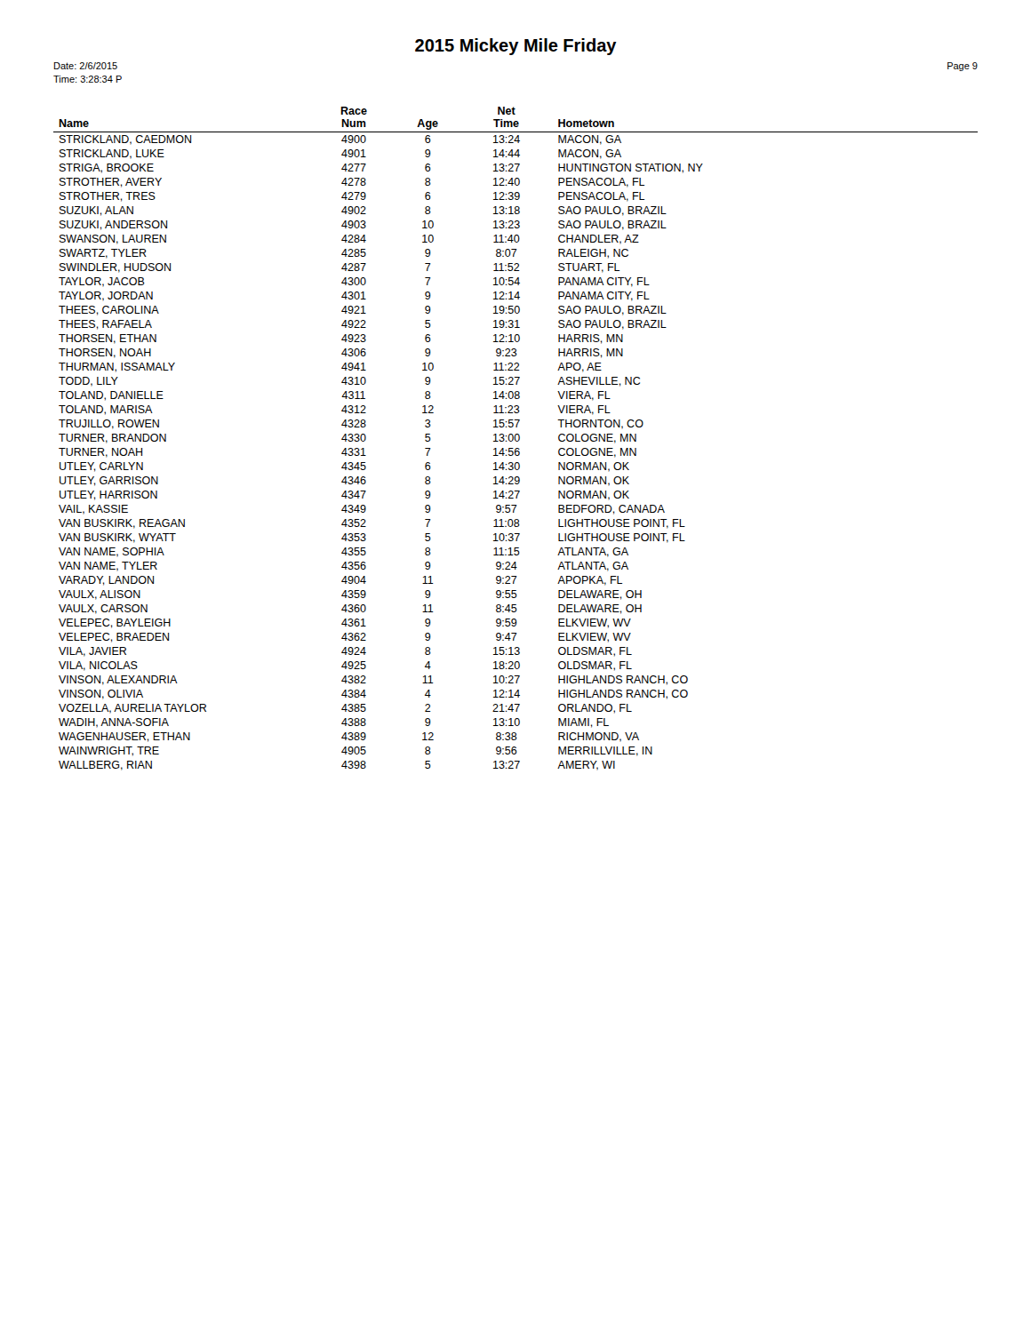2015 Mickey Mile Friday
Date: 2/6/2015
Time: 3:28:34 P
Page 9
| Name | Race Num | Age | Net Time | Hometown |
| --- | --- | --- | --- | --- |
| STRICKLAND, CAEDMON | 4900 | 6 | 13:24 | MACON, GA |
| STRICKLAND, LUKE | 4901 | 9 | 14:44 | MACON, GA |
| STRIGA, BROOKE | 4277 | 6 | 13:27 | HUNTINGTON STATION, NY |
| STROTHER, AVERY | 4278 | 8 | 12:40 | PENSACOLA, FL |
| STROTHER, TRES | 4279 | 6 | 12:39 | PENSACOLA, FL |
| SUZUKI, ALAN | 4902 | 8 | 13:18 | SAO PAULO, BRAZIL |
| SUZUKI, ANDERSON | 4903 | 10 | 13:23 | SAO PAULO, BRAZIL |
| SWANSON, LAUREN | 4284 | 10 | 11:40 | CHANDLER, AZ |
| SWARTZ, TYLER | 4285 | 9 | 8:07 | RALEIGH, NC |
| SWINDLER, HUDSON | 4287 | 7 | 11:52 | STUART, FL |
| TAYLOR, JACOB | 4300 | 7 | 10:54 | PANAMA CITY, FL |
| TAYLOR, JORDAN | 4301 | 9 | 12:14 | PANAMA CITY, FL |
| THEES, CAROLINA | 4921 | 9 | 19:50 | SAO PAULO, BRAZIL |
| THEES, RAFAELA | 4922 | 5 | 19:31 | SAO PAULO, BRAZIL |
| THORSEN, ETHAN | 4923 | 6 | 12:10 | HARRIS, MN |
| THORSEN, NOAH | 4306 | 9 | 9:23 | HARRIS, MN |
| THURMAN, ISSAMALY | 4941 | 10 | 11:22 | APO, AE |
| TODD, LILY | 4310 | 9 | 15:27 | ASHEVILLE, NC |
| TOLAND, DANIELLE | 4311 | 8 | 14:08 | VIERA, FL |
| TOLAND, MARISA | 4312 | 12 | 11:23 | VIERA, FL |
| TRUJILLO, ROWEN | 4328 | 3 | 15:57 | THORNTON, CO |
| TURNER, BRANDON | 4330 | 5 | 13:00 | COLOGNE, MN |
| TURNER, NOAH | 4331 | 7 | 14:56 | COLOGNE, MN |
| UTLEY, CARLYN | 4345 | 6 | 14:30 | NORMAN, OK |
| UTLEY, GARRISON | 4346 | 8 | 14:29 | NORMAN, OK |
| UTLEY, HARRISON | 4347 | 9 | 14:27 | NORMAN, OK |
| VAIL, KASSIE | 4349 | 9 | 9:57 | BEDFORD, CANADA |
| VAN BUSKIRK, REAGAN | 4352 | 7 | 11:08 | LIGHTHOUSE POINT, FL |
| VAN BUSKIRK, WYATT | 4353 | 5 | 10:37 | LIGHTHOUSE POINT, FL |
| VAN NAME, SOPHIA | 4355 | 8 | 11:15 | ATLANTA, GA |
| VAN NAME, TYLER | 4356 | 9 | 9:24 | ATLANTA, GA |
| VARADY, LANDON | 4904 | 11 | 9:27 | APOPKA, FL |
| VAULX, ALISON | 4359 | 9 | 9:55 | DELAWARE, OH |
| VAULX, CARSON | 4360 | 11 | 8:45 | DELAWARE, OH |
| VELEPEC, BAYLEIGH | 4361 | 9 | 9:59 | ELKVIEW, WV |
| VELEPEC, BRAEDEN | 4362 | 9 | 9:47 | ELKVIEW, WV |
| VILA, JAVIER | 4924 | 8 | 15:13 | OLDSMAR, FL |
| VILA, NICOLAS | 4925 | 4 | 18:20 | OLDSMAR, FL |
| VINSON, ALEXANDRIA | 4382 | 11 | 10:27 | HIGHLANDS RANCH, CO |
| VINSON, OLIVIA | 4384 | 4 | 12:14 | HIGHLANDS RANCH, CO |
| VOZELLA, AURELIA TAYLOR | 4385 | 2 | 21:47 | ORLANDO, FL |
| WADIH, ANNA-SOFIA | 4388 | 9 | 13:10 | MIAMI, FL |
| WAGENHAUSER, ETHAN | 4389 | 12 | 8:38 | RICHMOND, VA |
| WAINWRIGHT, TRE | 4905 | 8 | 9:56 | MERRILLVILLE, IN |
| WALLBERG, RIAN | 4398 | 5 | 13:27 | AMERY, WI |